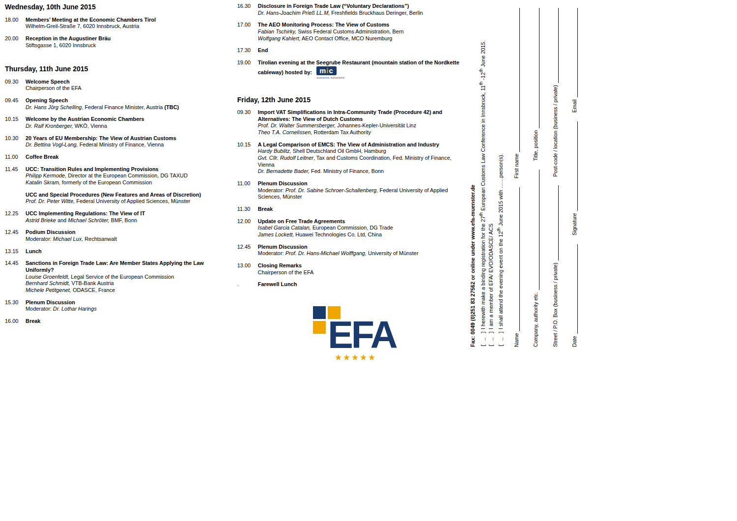Wednesday, 10th June 2015
| 18.00 | Members’ Meeting at the Economic Chambers Tirol Wilhelm-Greil-Straße 7, 6020 Innsbruck, Austria |
| 20.00 | Reception in the Augustiner Bräu Stiftsgasse 1, 6020 Innsbruck |
Thursday, 11th June 2015
| 09.30 | Welcome Speech Chairperson of the EFA |
| 09.45 | Opening Speech Dr. Hans Jörg Schelling , Federal Finance Minister, Austria (TBC) |
| 10.15 | Welcome by the Austrian Economic Chambers Dr. Ralf Kronberger, WKÖ, Vienna |
| 10.30 | 20 Years of EU Membership: The View of Austrian Customs Dr. Bettina Vogl-Lang, Federal Ministry of Finance, Vienna |
| 11.00 | Coffee Break |
| 11.45 | UCC: Transition Rules and Implementing Provisions Philipp Kermode, Director at the European Commission, DG TAXUD Katalin Skram, formerly of the European Commission |
| | UCC and Special Procedures (New Features and Areas of Discretion) Prof. Dr. Peter Witte, Federal University of Applied Sciences, Münster |
| 12.25 | UCC Implementing Regulations: The View of IT Astrid Brieke and Michael Schröter, BMF, Bonn |
| 12.45 | Podium Discussion Moderator: Michael Lux, Rechtsanwalt |
| 13.15 | Lunch |
| 14.45 | Sanctions in Foreign Trade Law: Are Member States Applying the Law Uniformly? Louise Groenfeldt, Legal Service of the European Commission Bernhard Schmidt, VTB-Bank Austria Michele Petitgenet, ODASCE, France |
| 15.30 | Plenum Discussion Moderator: Dr. Lothar Harings |
| 16.00 | Break |
| 16.30 | Disclosure in Foreign Trade Law (“Voluntary Declarations”) Dr. Hans-Joachim Prieß LL.M, Freshfields Bruckhaus Deringer, Berlin |
| 17.00 | The AEO Monitoring Process: The View of Customs Fabian Tschirky, Swiss Federal Customs Administration, Bern Wolfgang Kahlert, AEO Contact Office, MCO Nuremburg |
| 17.30 | End |
| 19.00 | Tirolian evening at the Seegrube Restaurant (mountain station of the Nordkette cableway) hosted by: m i c customs solutions |
Friday, 12th June 2015
| 09.30 | Import VAT Simplifications in Intra-Community Trade (Procedure 42) and Alternatives: The View of Dutch Customs Prof. Dr. Walter Summersberger, Johannes-Kepler-Universität Linz Theo T.A. Cornelissen, Rotterdam Tax Authority |
| 10.15 | A Legal Comparison of EMCS: The View of Administration and Industry Hardy Bublitz, Shell Deutschland Oil GmbH, Hamburg Gvt. Cllr. Rudolf Leitner , Tax and Customs Coordination, Fed. Ministry of Finance, Vienna Dr. Bernadette Bader, Fed. Ministry of Finance, Bonn |
| 11.00 | Plenum Discussion Moderator: Prof. Dr. Sabine Schroer-Schallenberg, Federal University of Applied Sciences, Münster |
| 11.30 | Break |
| 12.00 | Update on Free Trade Agreements Isabel Garcia Catalan, European Commission, DG Trade James Lockett, Huawei Technologies Co. Ltd, China |
| 12.45 | Plenum Discussion Moderator: Prof. Dr. Hans-Michael Wolffgang, University of Münster |
| 13.00 | Closing Remarks Chairperson of the EFA |
| . | Farewell Lunch |
EFA
★★★★★
Fax: 0049 (0)251 83 27562 or online under www.efa-muenster.de
[ _ ] I herewith make a binding registration for the 27th European Customs Law Conference in Innsbruck, 11th -12th June 2015.
[ _ ] I am a member of EFA/ EVO/ODASCE/ ACS
[ _ ] I shall attend the evening event on the 12th June 2015 with ……person(s).
Name First name
Company, authority etc. Title, position
Street / P.O. Box (business / private) Post-code / location (business / private)
Date Signature Email